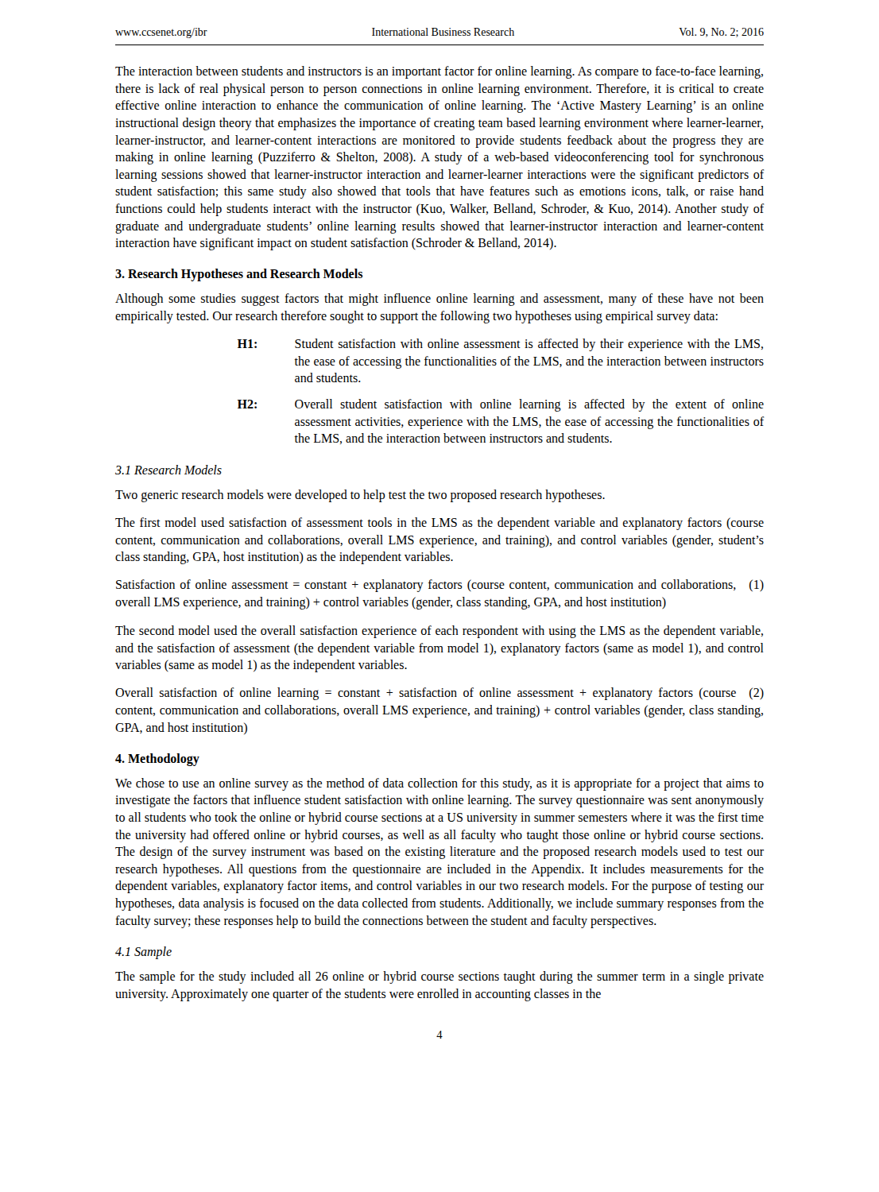www.ccsenet.org/ibr
International Business Research
Vol. 9, No. 2; 2016
The interaction between students and instructors is an important factor for online learning. As compare to face-to-face learning, there is lack of real physical person to person connections in online learning environment. Therefore, it is critical to create effective online interaction to enhance the communication of online learning. The ‘Active Mastery Learning’ is an online instructional design theory that emphasizes the importance of creating team based learning environment where learner-learner, learner-instructor, and learner-content interactions are monitored to provide students feedback about the progress they are making in online learning (Puzziferro & Shelton, 2008). A study of a web-based videoconferencing tool for synchronous learning sessions showed that learner-instructor interaction and learner-learner interactions were the significant predictors of student satisfaction; this same study also showed that tools that have features such as emotions icons, talk, or raise hand functions could help students interact with the instructor (Kuo, Walker, Belland, Schroder, & Kuo, 2014). Another study of graduate and undergraduate students’ online learning results showed that learner-instructor interaction and learner-content interaction have significant impact on student satisfaction (Schroder & Belland, 2014).
3. Research Hypotheses and Research Models
Although some studies suggest factors that might influence online learning and assessment, many of these have not been empirically tested. Our research therefore sought to support the following two hypotheses using empirical survey data:
H1:
Student satisfaction with online assessment is affected by their experience with the LMS, the ease of accessing the functionalities of the LMS, and the interaction between instructors and students.
H2:
Overall student satisfaction with online learning is affected by the extent of online assessment activities, experience with the LMS, the ease of accessing the functionalities of the LMS, and the interaction between instructors and students.
3.1 Research Models
Two generic research models were developed to help test the two proposed research hypotheses.
The first model used satisfaction of assessment tools in the LMS as the dependent variable and explanatory factors (course content, communication and collaborations, overall LMS experience, and training), and control variables (gender, student’s class standing, GPA, host institution) as the independent variables.
(1) Satisfaction of online assessment = constant + explanatory factors (course content, communication and collaborations, overall LMS experience, and training) + control variables (gender, class standing, GPA, and host institution)
The second model used the overall satisfaction experience of each respondent with using the LMS as the dependent variable, and the satisfaction of assessment (the dependent variable from model 1), explanatory factors (same as model 1), and control variables (same as model 1) as the independent variables.
(2) Overall satisfaction of online learning = constant + satisfaction of online assessment + explanatory factors (course content, communication and collaborations, overall LMS experience, and training) + control variables (gender, class standing, GPA, and host institution)
4. Methodology
We chose to use an online survey as the method of data collection for this study, as it is appropriate for a project that aims to investigate the factors that influence student satisfaction with online learning. The survey questionnaire was sent anonymously to all students who took the online or hybrid course sections at a US university in summer semesters where it was the first time the university had offered online or hybrid courses, as well as all faculty who taught those online or hybrid course sections. The design of the survey instrument was based on the existing literature and the proposed research models used to test our research hypotheses. All questions from the questionnaire are included in the Appendix. It includes measurements for the dependent variables, explanatory factor items, and control variables in our two research models. For the purpose of testing our hypotheses, data analysis is focused on the data collected from students. Additionally, we include summary responses from the faculty survey; these responses help to build the connections between the student and faculty perspectives.
4.1 Sample
The sample for the study included all 26 online or hybrid course sections taught during the summer term in a single private university. Approximately one quarter of the students were enrolled in accounting classes in the
4